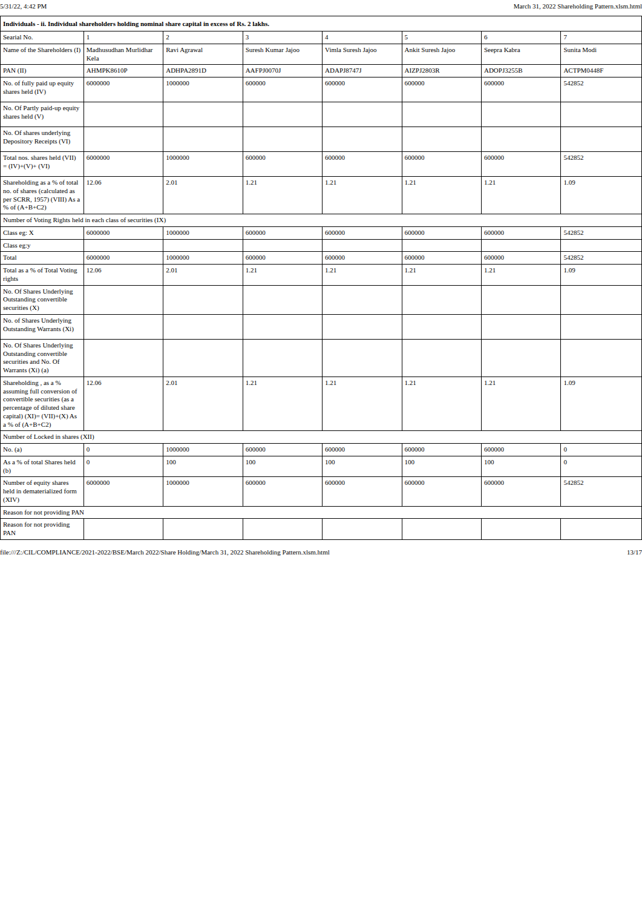5/31/22, 4:42 PM
March 31, 2022 Shareholding Pattern.xlsm.html
Individuals - ii. Individual shareholders holding nominal share capital in excess of Rs. 2 lakhs.
| Searial No. | 1 | 2 | 3 | 4 | 5 | 6 | 7 |
| Name of the Shareholders (I) | Madhusudhan Murlidhar Kela | Ravi Agrawal | Suresh Kumar Jajoo | Vimla Suresh Jajoo | Ankit Suresh Jajoo | Seepra Kabra | Sunita Modi |
| PAN (II) | AHMPK8610P | ADHPA2891D | AAFPJ0070J | ADAPJ8747J | AIZPJ2803R | ADOPJ3255B | ACTPM0448F |
| No. of fully paid up equity shares held (IV) | 6000000 | 1000000 | 600000 | 600000 | 600000 | 600000 | 542852 |
| No. Of Partly paid-up equity shares held (V) | | | | | | | |
| No. Of shares underlying Depository Receipts (VI) | | | | | | | |
| Total nos. shares held (VII) = (IV)+(V)+ (VI) | 6000000 | 1000000 | 600000 | 600000 | 600000 | 600000 | 542852 |
| Shareholding as a % of total no. of shares (calculated as per SCRR, 1957) (VIII) As a % of (A+B+C2) | 12.06 | 2.01 | 1.21 | 1.21 | 1.21 | 1.21 | 1.09 |
| Number of Voting Rights held in each class of securities (IX) |
| Class eg: X | 6000000 | 1000000 | 600000 | 600000 | 600000 | 600000 | 542852 |
| Class eg:y | | | | | | | |
| Total | 6000000 | 1000000 | 600000 | 600000 | 600000 | 600000 | 542852 |
| Total as a % of Total Voting rights | 12.06 | 2.01 | 1.21 | 1.21 | 1.21 | 1.21 | 1.09 |
| No. Of Shares Underlying Outstanding convertible securities (X) | | | | | | | |
| No. of Shares Underlying Outstanding Warrants (Xi) | | | | | | | |
| No. Of Shares Underlying Outstanding convertible securities and No. Of Warrants (Xi) (a) | | | | | | | |
| Shareholding , as a % assuming full conversion of convertible securities (as a percentage of diluted share capital) (XI)= (VII)+(X) As a % of (A+B+C2) | 12.06 | 2.01 | 1.21 | 1.21 | 1.21 | 1.21 | 1.09 |
| Number of Locked in shares (XII) |
| No. (a) | 0 | 1000000 | 600000 | 600000 | 600000 | 600000 | 0 |
| As a % of total Shares held (b) | 0 | 100 | 100 | 100 | 100 | 100 | 0 |
| Number of equity shares held in dematerialized form (XIV) | 6000000 | 1000000 | 600000 | 600000 | 600000 | 600000 | 542852 |
| Reason for not providing PAN |
| Reason for not providing PAN | | | | | | | |
file:///Z:/CIL/COMPLIANCE/2021-2022/BSE/March 2022/Share Holding/March 31, 2022 Shareholding Pattern.xlsm.html
13/17